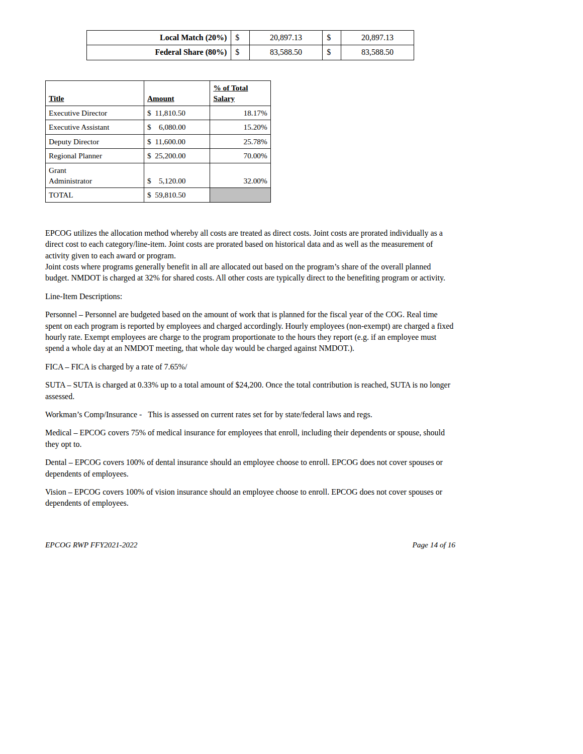| Local Match (20%) | $ | 20,897.13 | $ | 20,897.13 |
| Federal Share (80%) | $ | 83,588.50 | $ | 83,588.50 |
| Title | Amount | % of Total Salary |
| --- | --- | --- |
| Executive Director | $ 11,810.50 | 18.17% |
| Executive Assistant | $ 6,080.00 | 15.20% |
| Deputy Director | $ 11,600.00 | 25.78% |
| Regional Planner | $ 25,200.00 | 70.00% |
| Grant Administrator | $ 5,120.00 | 32.00% |
| TOTAL | $ 59,810.50 | |
EPCOG utilizes the allocation method whereby all costs are treated as direct costs. Joint costs are prorated individually as a direct cost to each category/line-item. Joint costs are prorated based on historical data and as well as the measurement of activity given to each award or program.
Joint costs where programs generally benefit in all are allocated out based on the program’s share of the overall planned budget. NMDOT is charged at 32% for shared costs. All other costs are typically direct to the benefiting program or activity.
Line-Item Descriptions:
Personnel – Personnel are budgeted based on the amount of work that is planned for the fiscal year of the COG. Real time spent on each program is reported by employees and charged accordingly. Hourly employees (non-exempt) are charged a fixed hourly rate. Exempt employees are charge to the program proportionate to the hours they report (e.g. if an employee must spend a whole day at an NMDOT meeting, that whole day would be charged against NMDOT.).
FICA – FICA is charged by a rate of 7.65%/
SUTA – SUTA is charged at 0.33% up to a total amount of $24,200. Once the total contribution is reached, SUTA is no longer assessed.
Workman’s Comp/Insurance - This is assessed on current rates set for by state/federal laws and regs.
Medical – EPCOG covers 75% of medical insurance for employees that enroll, including their dependents or spouse, should they opt to.
Dental – EPCOG covers 100% of dental insurance should an employee choose to enroll. EPCOG does not cover spouses or dependents of employees.
Vision – EPCOG covers 100% of vision insurance should an employee choose to enroll. EPCOG does not cover spouses or dependents of employees.
EPCOG RWP FFY2021-2022 Page 14 of 16